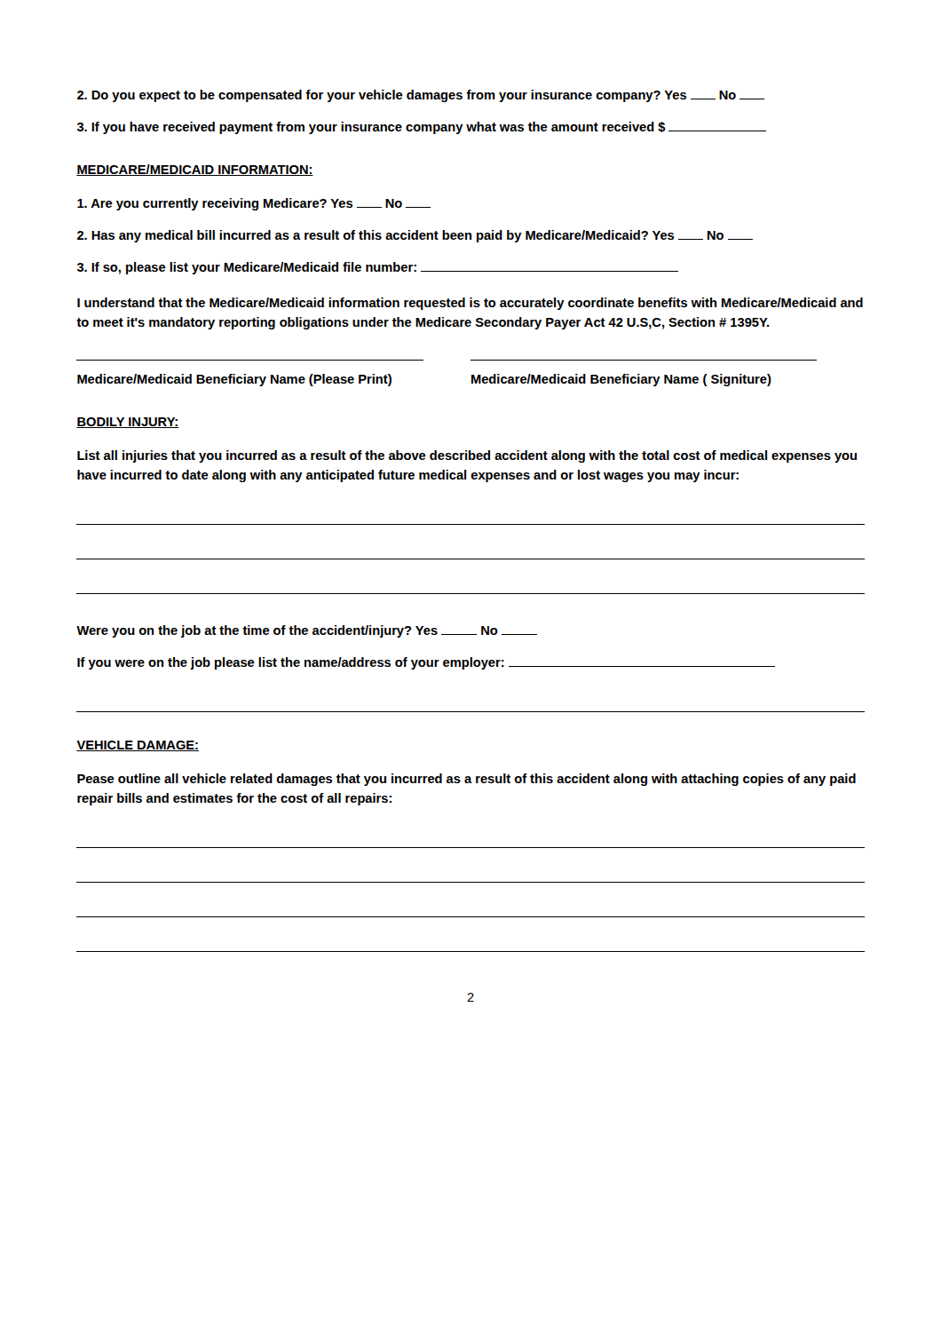2. Do you expect to be compensated for your vehicle damages from your insurance company? Yes No
3. If you have received payment from your insurance company what was the amount received $
MEDICARE/MEDICAID INFORMATION:
1. Are you currently receiving Medicare? Yes No
2. Has any medical bill incurred as a result of this accident been paid by Medicare/Medicaid? Yes No
3. If so, please list your Medicare/Medicaid file number:
I understand that the Medicare/Medicaid information requested is to accurately coordinate benefits with Medicare/Medicaid and to meet it's mandatory reporting obligations under the Medicare Secondary Payer Act 42 U.S,C, Section # 1395Y.
| Medicare/Medicaid Beneficiary Name (Please Print) | Medicare/Medicaid Beneficiary Name ( Signiture) |
BODILY INJURY:
List all injuries that you incurred as a result of the above described accident along with the total cost of medical expenses you have incurred to date along with any anticipated future medical expenses and or lost wages you may incur:
Were you on the job at the time of the accident/injury? Yes No
If you were on the job please list the name/address of your employer:
VEHICLE DAMAGE:
Pease outline all vehicle related damages that you incurred as a result of this accident along with attaching copies of any paid repair bills and estimates for the cost of all repairs:
2